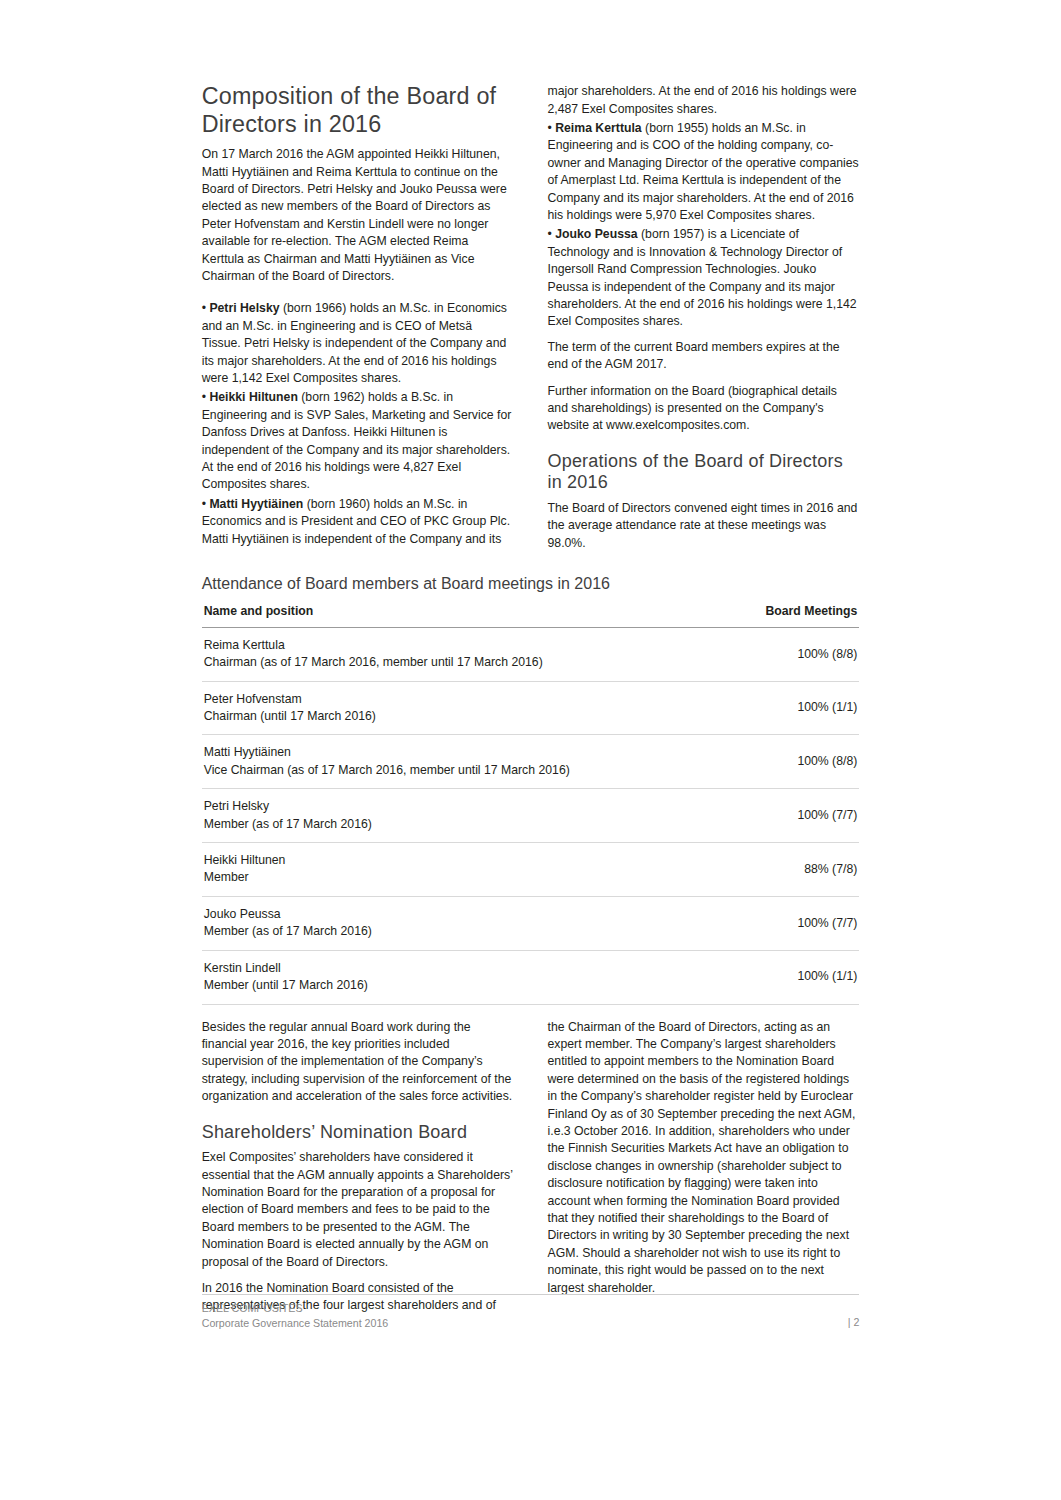Composition of the Board of Directors in 2016
On 17 March 2016 the AGM appointed Heikki Hiltunen, Matti Hyytiäinen and Reima Kerttula to continue on the Board of Directors. Petri Helsky and Jouko Peussa were elected as new members of the Board of Directors as Peter Hofvenstam and Kerstin Lindell were no longer available for re-election. The AGM elected Reima Kerttula as Chairman and Matti Hyytiäinen as Vice Chairman of the Board of Directors.
• Petri Helsky (born 1966) holds an M.Sc. in Economics and an M.Sc. in Engineering and is CEO of Metsä Tissue. Petri Helsky is independent of the Company and its major shareholders. At the end of 2016 his holdings were 1,142 Exel Composites shares.
• Heikki Hiltunen (born 1962) holds a B.Sc. in Engineering and is SVP Sales, Marketing and Service for Danfoss Drives at Danfoss. Heikki Hiltunen is independent of the Company and its major shareholders. At the end of 2016 his holdings were 4,827 Exel Composites shares.
• Matti Hyytiäinen (born 1960) holds an M.Sc. in Economics and is President and CEO of PKC Group Plc. Matti Hyytiäinen is independent of the Company and its major shareholders. At the end of 2016 his holdings were 2,487 Exel Composites shares.
• Reima Kerttula (born 1955) holds an M.Sc. in Engineering and is COO of the holding company, co-owner and Managing Director of the operative companies of Amerplast Ltd. Reima Kerttula is independent of the Company and its major shareholders. At the end of 2016 his holdings were 5,970 Exel Composites shares.
• Jouko Peussa (born 1957) is a Licenciate of Technology and is Innovation & Technology Director of Ingersoll Rand Compression Technologies. Jouko Peussa is independent of the Company and its major shareholders. At the end of 2016 his holdings were 1,142 Exel Composites shares.
The term of the current Board members expires at the end of the AGM 2017.
Further information on the Board (biographical details and shareholdings) is presented on the Company's website at www.exelcomposites.com.
Operations of the Board of Directors in 2016
The Board of Directors convened eight times in 2016 and the average attendance rate at these meetings was 98.0%.
Attendance of Board members at Board meetings in 2016
| Name and position | Board Meetings |
| --- | --- |
| Reima Kerttula Chairman (as of 17 March 2016, member until 17 March 2016) | 100% (8/8) |
| Peter Hofvenstam Chairman (until 17 March 2016) | 100% (1/1) |
| Matti Hyytiäinen Vice Chairman (as of 17 March 2016, member until 17 March 2016) | 100% (8/8) |
| Petri Helsky Member (as of 17 March 2016) | 100% (7/7) |
| Heikki Hiltunen Member | 88% (7/8) |
| Jouko Peussa Member (as of 17 March 2016) | 100% (7/7) |
| Kerstin Lindell Member (until 17 March 2016) | 100% (1/1) |
Besides the regular annual Board work during the financial year 2016, the key priorities included supervision of the implementation of the Company’s strategy, including supervision of the reinforcement of the organization and acceleration of the sales force activities.
Shareholders’ Nomination Board
Exel Composites’ shareholders have considered it essential that the AGM annually appoints a Shareholders’ Nomination Board for the preparation of a proposal for election of Board members and fees to be paid to the Board members to be presented to the AGM. The Nomination Board is elected annually by the AGM on proposal of the Board of Directors.
In 2016 the Nomination Board consisted of the representatives of the four largest shareholders and of the Chairman of the Board of Directors, acting as an expert member. The Company’s largest shareholders entitled to appoint members to the Nomination Board were determined on the basis of the registered holdings in the Company’s shareholder register held by Euroclear Finland Oy as of 30 September preceding the next AGM, i.e.3 October 2016. In addition, shareholders who under the Finnish Securities Markets Act have an obligation to disclose changes in ownership (shareholder subject to disclosure notification by flagging) were taken into account when forming the Nomination Board provided that they notified their shareholdings to the Board of Directors in writing by 30 September preceding the next AGM. Should a shareholder not wish to use its right to nominate, this right would be passed on to the next largest shareholder.
EXEL COMPOSITES
Corporate Governance Statement 2016
| 2